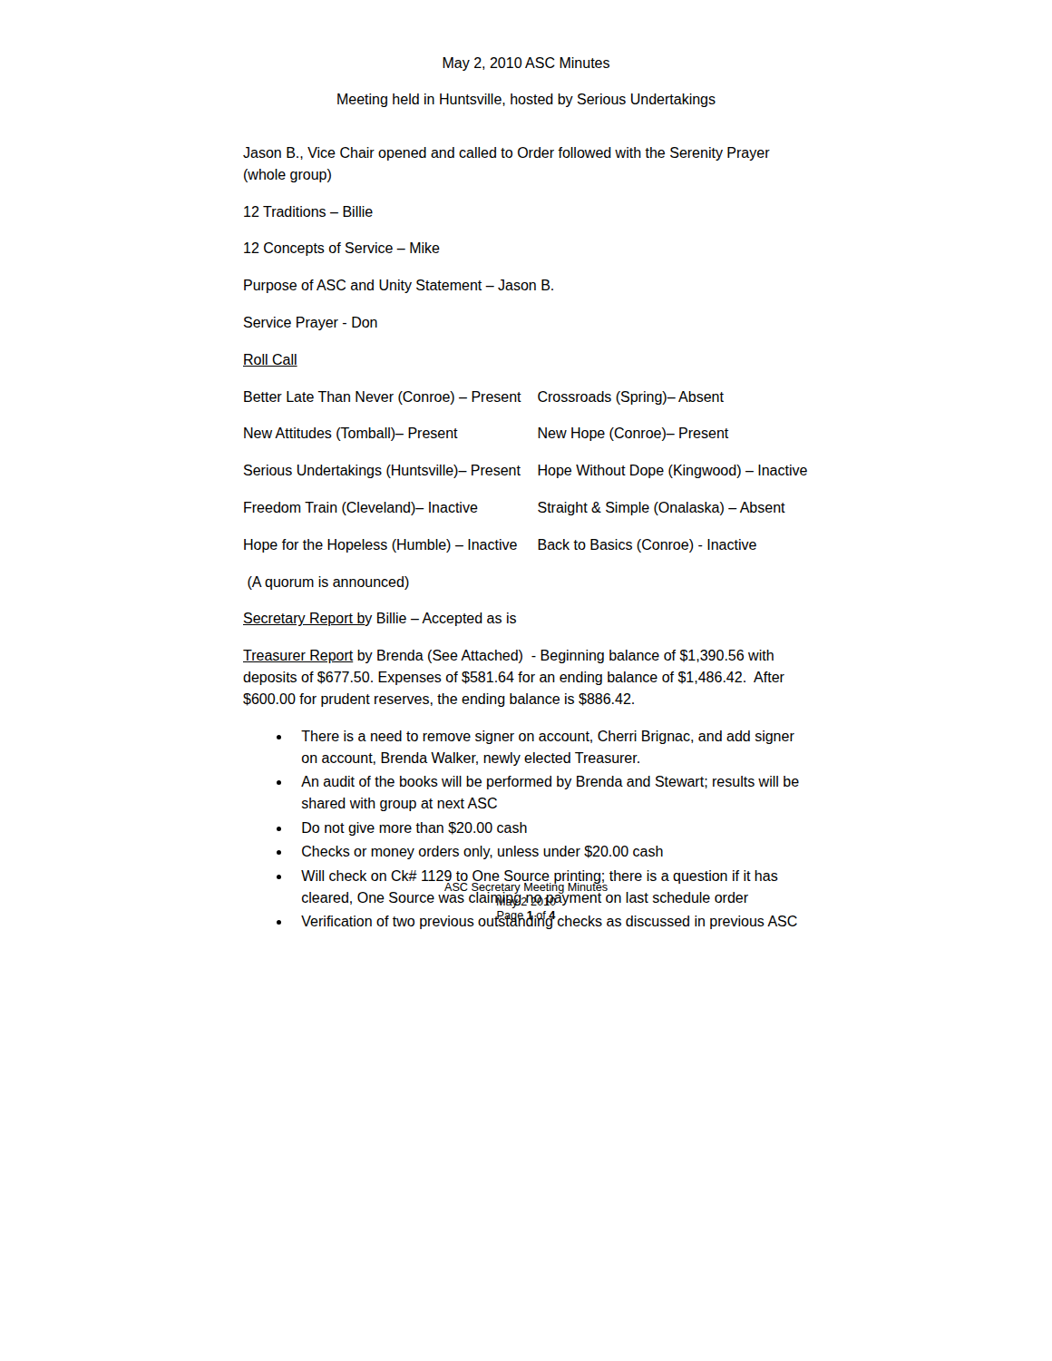May 2, 2010 ASC Minutes
Meeting held in Huntsville, hosted by Serious Undertakings
Jason B., Vice Chair opened and called to Order followed with the Serenity Prayer (whole group)
12 Traditions – Billie
12 Concepts of Service – Mike
Purpose of ASC and Unity Statement – Jason B.
Service Prayer - Don
Roll Call
| Better Late Than Never (Conroe) – Present | Crossroads (Spring)– Absent |
| New Attitudes (Tomball)– Present | New Hope (Conroe)– Present |
| Serious Undertakings (Huntsville)– Present | Hope Without Dope (Kingwood) – Inactive |
| Freedom Train (Cleveland)– Inactive | Straight & Simple (Onalaska) – Absent |
| Hope for the Hopeless (Humble) – Inactive | Back to Basics (Conroe) - Inactive |
(A quorum is announced)
Secretary Report by Billie – Accepted as is
Treasurer Report by Brenda (See Attached) - Beginning balance of $1,390.56 with deposits of $677.50. Expenses of $581.64 for an ending balance of $1,486.42. After $600.00 for prudent reserves, the ending balance is $886.42.
There is a need to remove signer on account, Cherri Brignac, and add signer on account, Brenda Walker, newly elected Treasurer.
An audit of the books will be performed by Brenda and Stewart; results will be shared with group at next ASC
Do not give more than $20.00 cash
Checks or money orders only, unless under $20.00 cash
Will check on Ck# 1129 to One Source printing; there is a question if it has cleared, One Source was claiming no payment on last schedule order
Verification of two previous outstanding checks as discussed in previous ASC
ASC Secretary Meeting Minutes
May 2 2010
Page 1 of 4